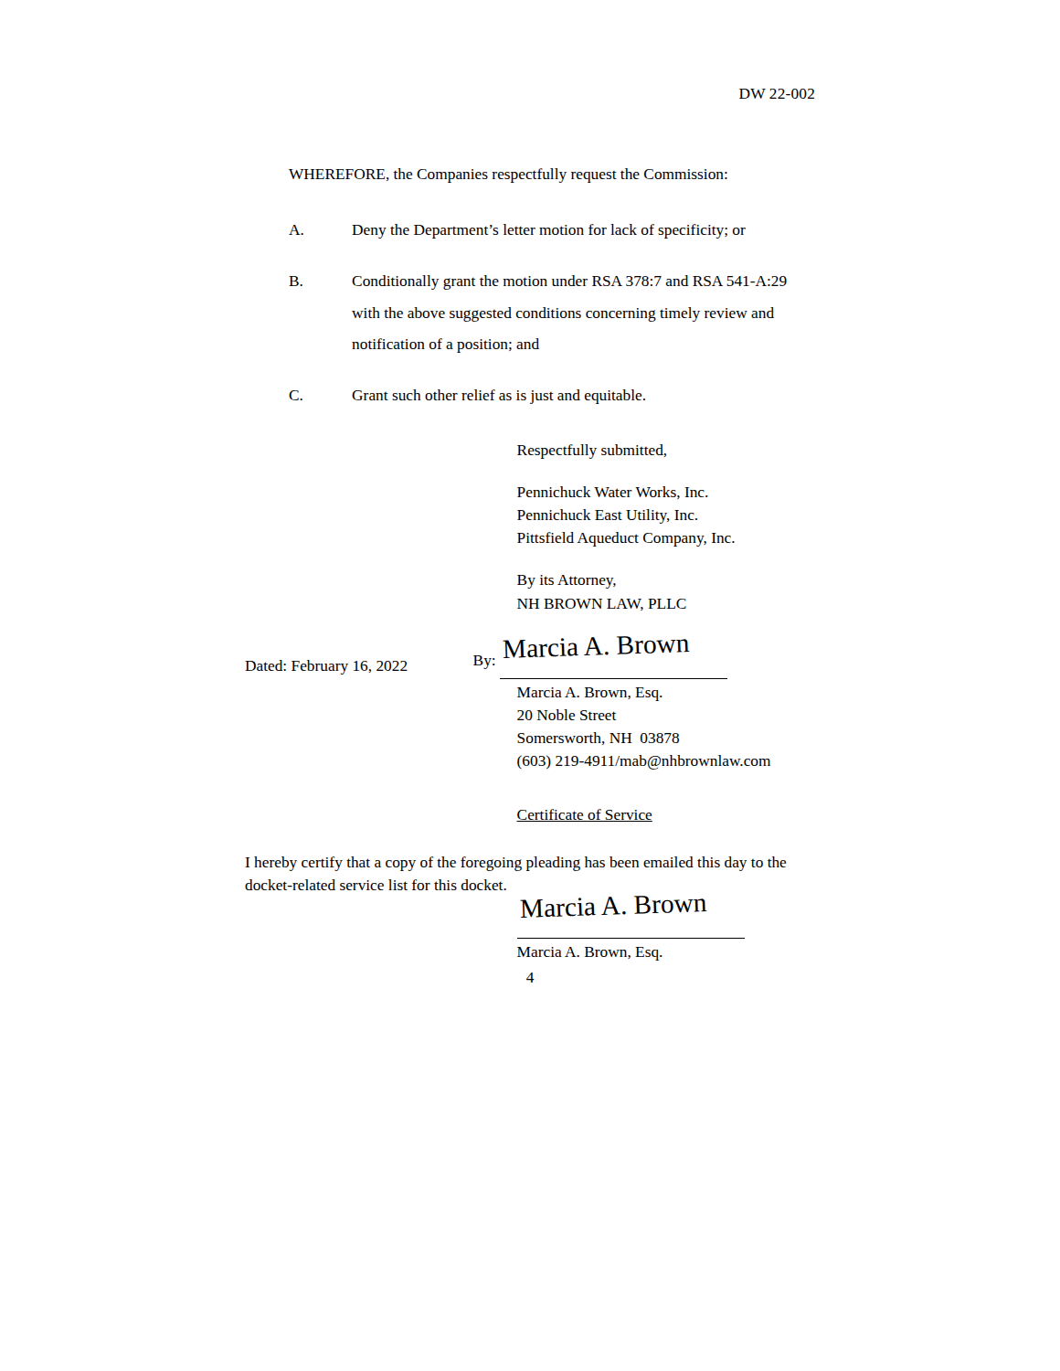DW 22-002
WHEREFORE, the Companies respectfully request the Commission:
A.
Deny the Department’s letter motion for lack of specificity; or
B.
Conditionally grant the motion under RSA 378:7 and RSA 541-A:29 with the above suggested conditions concerning timely review and notification of a position; and
C.
Grant such other relief as is just and equitable.
Respectfully submitted,
Pennichuck Water Works, Inc.
Pennichuck East Utility, Inc.
Pittsfield Aqueduct Company, Inc.
By its Attorney,
NH BROWN LAW, PLLC
Dated: February 16, 2022
By:
Marcia A. Brown
Marcia A. Brown, Esq.
20 Noble Street
Somersworth, NH 03878
(603) 219-4911/mab@nhbrownlaw.com
Certificate of Service
I hereby certify that a copy of the foregoing pleading has been emailed this day to the docket-related service list for this docket.
Marcia A. Brown
Marcia A. Brown, Esq.
4